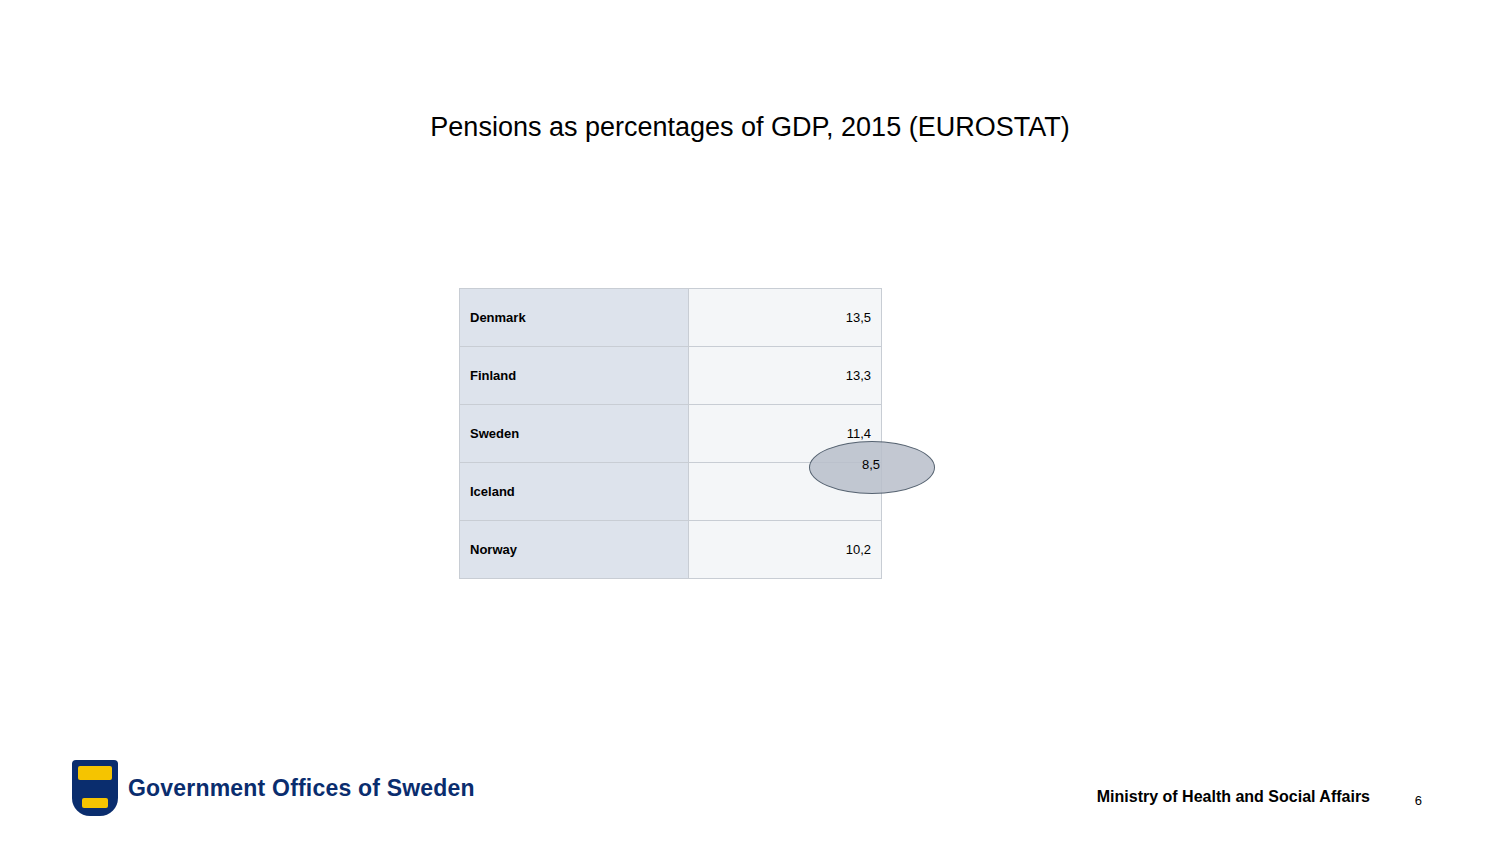Pensions as percentages of GDP, 2015 (EUROSTAT)
| Denmark | 13,5 |
| Finland | 13,3 |
| Sweden | 11,4 |
| Iceland | |
| Norway | 10,2 |
8,5
Government Offices of Sweden
Ministry of Health and Social Affairs
6